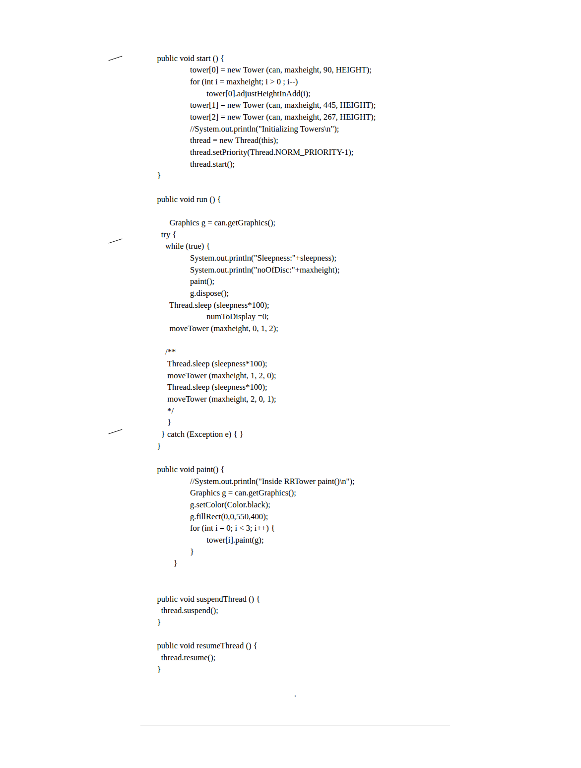public void start () {
                        tower[0] = new Tower (can, maxheight, 90, HEIGHT);
                        for (int i = maxheight; i > 0 ; i--)
                                tower[0].adjustHeightInAdd(i);
                        tower[1] = new Tower (can, maxheight, 445, HEIGHT);
                        tower[2] = new Tower (can, maxheight, 267, HEIGHT);
                        //System.out.println("Initializing Towers\n");
                        thread = new Thread(this);
                        thread.setPriority(Thread.NORM_PRIORITY-1);
                        thread.start();
        }

        public void run () {

              Graphics g = can.getGraphics();
          try {
            while (true) {
                        System.out.println("Sleepness:"+sleepness);
                        System.out.println("noOfDisc:"+maxheight);
                        paint();
                        g.dispose();
              Thread.sleep (sleepness*100);
                                numToDisplay =0;
              moveTower (maxheight, 0, 1, 2);

            /**
             Thread.sleep (sleepness*100);
             moveTower (maxheight, 1, 2, 0);
             Thread.sleep (sleepness*100);
             moveTower (maxheight, 2, 0, 1);
             */
             }
          } catch (Exception e) { }
        }

        public void paint() {
                        //System.out.println("Inside RRTower paint()\n");
                        Graphics g = can.getGraphics();
                        g.setColor(Color.black);
                        g.fillRect(0,0,550,400);
                        for (int i = 0; i < 3; i++) {
                                tower[i].paint(g);
                        }
                }


        public void suspendThread () {
          thread.suspend();
        }

        public void resumeThread () {
          thread.resume();
        }
.